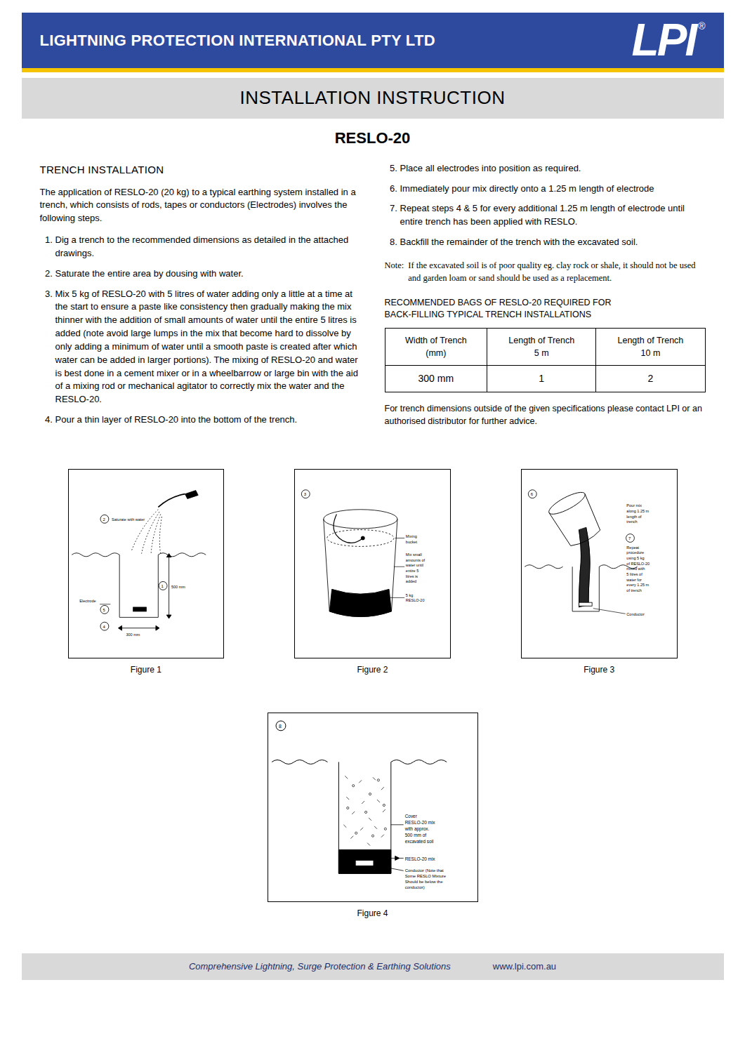Lightning Protection International Pty Ltd
LPI®
INSTALLATION INSTRUCTION
RESLO-20
TRENCH INSTALLATION
The application of RESLO-20 (20 kg) to a typical earthing system installed in a trench, which consists of rods, tapes or conductors (Electrodes) involves the following steps.
Dig a trench to the recommended dimensions as detailed in the attached drawings.
Saturate the entire area by dousing with water.
Mix 5 kg of RESLO-20 with 5 litres of water adding only a little at a time at the start to ensure a paste like consistency then gradually making the mix thinner with the addition of small amounts of water until the entire 5 litres is added (note avoid large lumps in the mix that become hard to dissolve by only adding a minimum of water until a smooth paste is created after which water can be added in larger portions). The mixing of RESLO-20 and water is best done in a cement mixer or in a wheelbarrow or large bin with the aid of a mixing rod or mechanical agitator to correctly mix the water and the RESLO-20.
Pour a thin layer of RESLO-20 into the bottom of the trench.
Place all electrodes into position as required.
Immediately pour mix directly onto a 1.25 m length of electrode
Repeat steps 4 & 5 for every additional 1.25 m length of electrode until entire trench has been applied with RESLO.
Backfill the remainder of the trench with the excavated soil.
Note:
If the excavated soil is of poor quality eg. clay rock or shale, it should not be used and garden loam or sand should be used as a replacement.
RECOMMENDED BAGS OF RESLO-20 REQUIRED FOR
BACK-FILLING TYPICAL TRENCH INSTALLATIONS
| Width of Trench (mm) | Length of Trench 5 m | Length of Trench 10 m |
| --- | --- | --- |
| 300 mm | 1 | 2 |
For trench dimensions outside of the given specifications please contact LPI or an authorised distributor for further advice.
500 mm 300 mm 2 Saturate with water 1 Electrode 5 4
Figure 1
3 Mixing bucket Mix small amounts of water until entire 5 litres is added 5 kg RESLO-20
Figure 2
6 Pour mix along 1.25 m length of trench 7 Repeat procedure using 5 kg of RESLO-20 mixed with 5 litres of water for every 1.25 m of trench Conductor
Figure 3
8 Cover RESLO-20 mix with approx. 500 mm of excavated soil RESLO-20 mix Conductor (Note that Some RESLO Mixture Should be below the conductor)
Figure 4
Comprehensive Lightning, Surge Protection & Earthing Solutions www.lpi.com.au